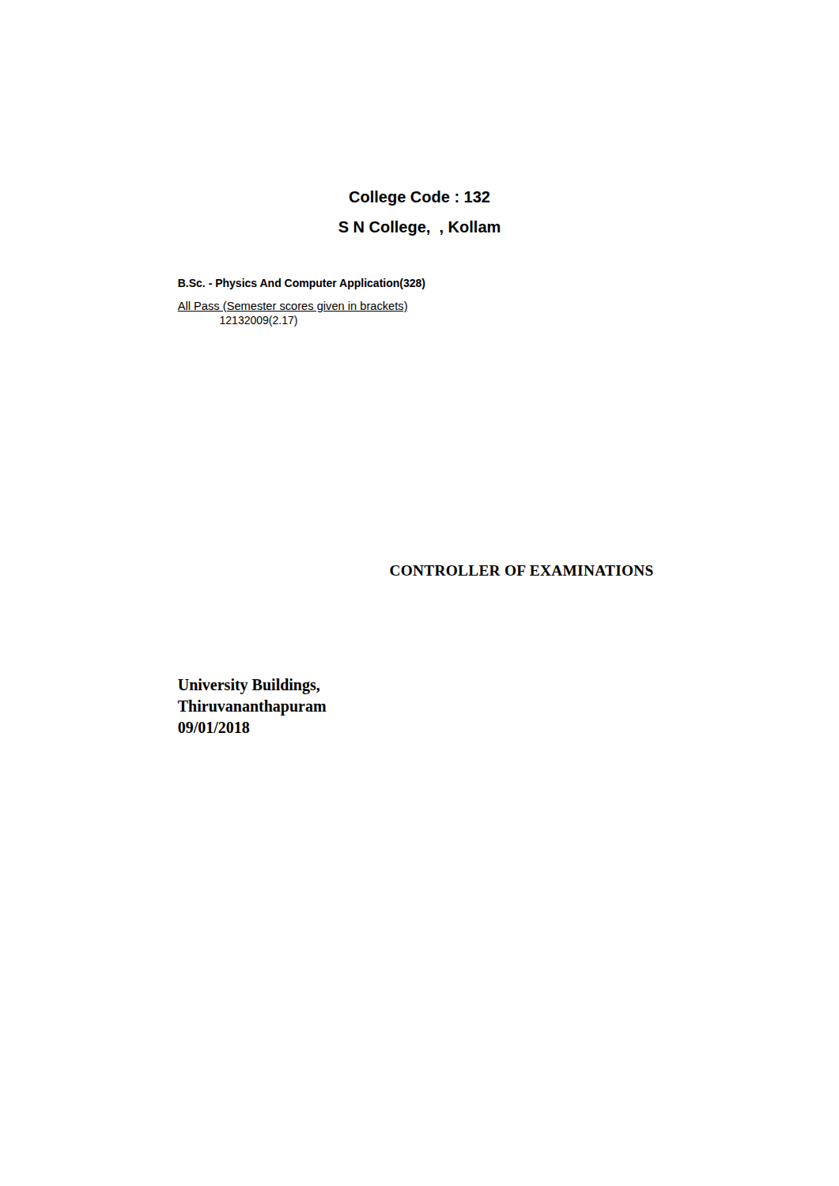College Code : 132
S N College, , Kollam
B.Sc. - Physics And Computer Application(328)
All Pass (Semester scores given in brackets)
12132009(2.17)
CONTROLLER OF EXAMINATIONS
University Buildings,
Thiruvananthapuram
09/01/2018